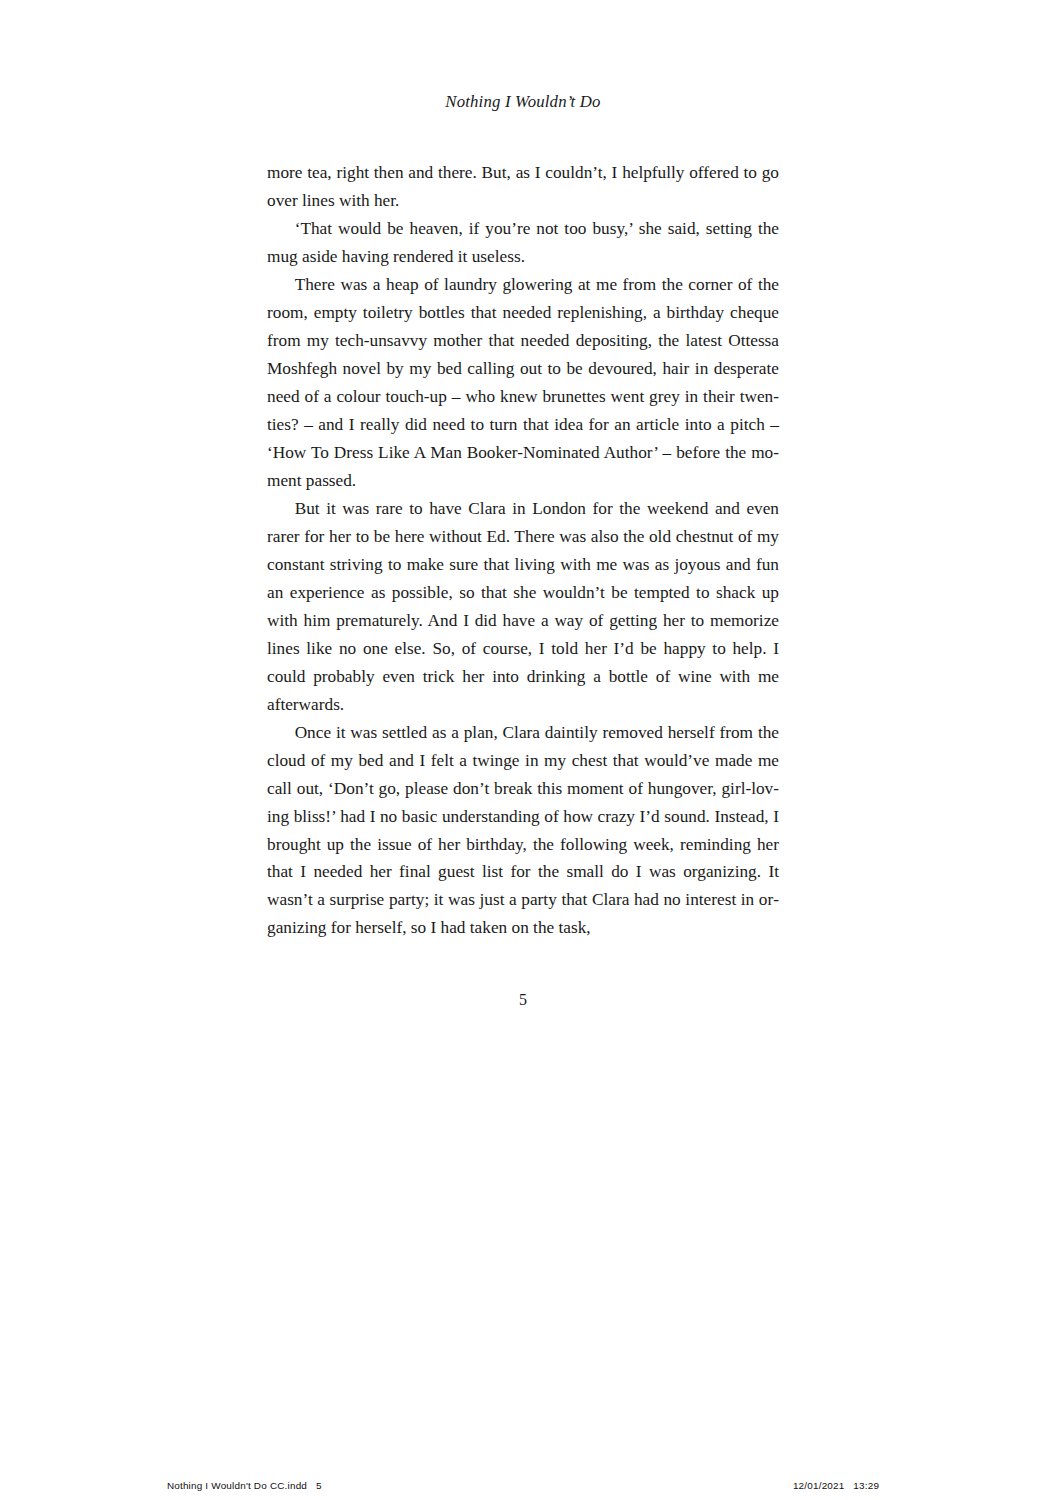Nothing I Wouldn’t Do
more tea, right then and there. But, as I couldn’t, I helpfully offered to go over lines with her.
‘That would be heaven, if you’re not too busy,’ she said, setting the mug aside having rendered it useless.
There was a heap of laundry glowering at me from the corner of the room, empty toiletry bottles that needed replenishing, a birthday cheque from my tech-unsavvy mother that needed depositing, the latest Ottessa Moshfegh novel by my bed calling out to be devoured, hair in desperate need of a colour touch-up – who knew brunettes went grey in their twenties? – and I really did need to turn that idea for an article into a pitch – ‘How To Dress Like A Man Booker-Nominated Author’ – before the moment passed.
But it was rare to have Clara in London for the weekend and even rarer for her to be here without Ed. There was also the old chestnut of my constant striving to make sure that living with me was as joyous and fun an experience as possible, so that she wouldn’t be tempted to shack up with him prematurely. And I did have a way of getting her to memorize lines like no one else. So, of course, I told her I’d be happy to help. I could probably even trick her into drinking a bottle of wine with me afterwards.
Once it was settled as a plan, Clara daintily removed herself from the cloud of my bed and I felt a twinge in my chest that would’ve made me call out, ‘Don’t go, please don’t break this moment of hungover, girl-loving bliss!’ had I no basic understanding of how crazy I’d sound. Instead, I brought up the issue of her birthday, the following week, reminding her that I needed her final guest list for the small do I was organizing. It wasn’t a surprise party; it was just a party that Clara had no interest in organizing for herself, so I had taken on the task,
5
Nothing I Wouldn't Do CC.indd 5 12/01/2021 13:29